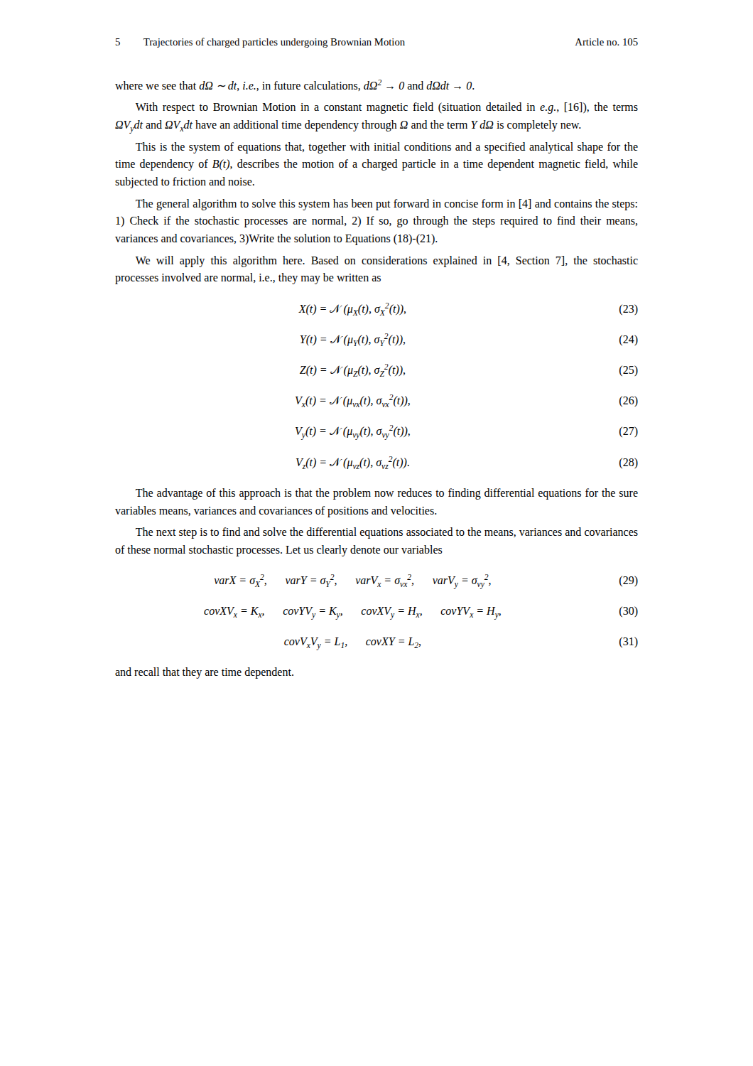5 Trajectories of charged particles undergoing Brownian Motion Article no. 105
where we see that dΩ ∼ dt, i.e., in future calculations, dΩ2 → 0 and dΩdt → 0.
With respect to Brownian Motion in a constant magnetic field (situation detailed in e.g., [16]), the terms ΩVydt and ΩVxdt have an additional time dependency through Ω and the term Y dΩ is completely new.
This is the system of equations that, together with initial conditions and a specified analytical shape for the time dependency of B(t), describes the motion of a charged particle in a time dependent magnetic field, while subjected to friction and noise.
The general algorithm to solve this system has been put forward in concise form in [4] and contains the steps: 1) Check if the stochastic processes are normal, 2) If so, go through the steps required to find their means, variances and covariances, 3)Write the solution to Equations (18)-(21).
We will apply this algorithm here. Based on considerations explained in [4, Section 7], the stochastic processes involved are normal, i.e., they may be written as
X(t) = 𝒩 (μX(t), σX2(t)), (23)
Y(t) = 𝒩 (μY(t), σY2(t)), (24)
Z(t) = 𝒩 (μZ(t), σZ2(t)), (25)
Vx(t) = 𝒩 (μvx(t), σvx2(t)), (26)
Vy(t) = 𝒩 (μvy(t), σvy2(t)), (27)
Vz(t) = 𝒩 (μvz(t), σvz2(t)). (28)
The advantage of this approach is that the problem now reduces to finding differential equations for the sure variables means, variances and covariances of positions and velocities.
The next step is to find and solve the differential equations associated to the means, variances and covariances of these normal stochastic processes. Let us clearly denote our variables
varX = σX2, varY = σY2, varVx = σvx2, varVy = σvy2, (29)
covXVx = Kx, covYVy = Ky, covXVy = Hx, covYVx = Hy, (30)
covVxVy = L1, covXY = L2, (31)
and recall that they are time dependent.